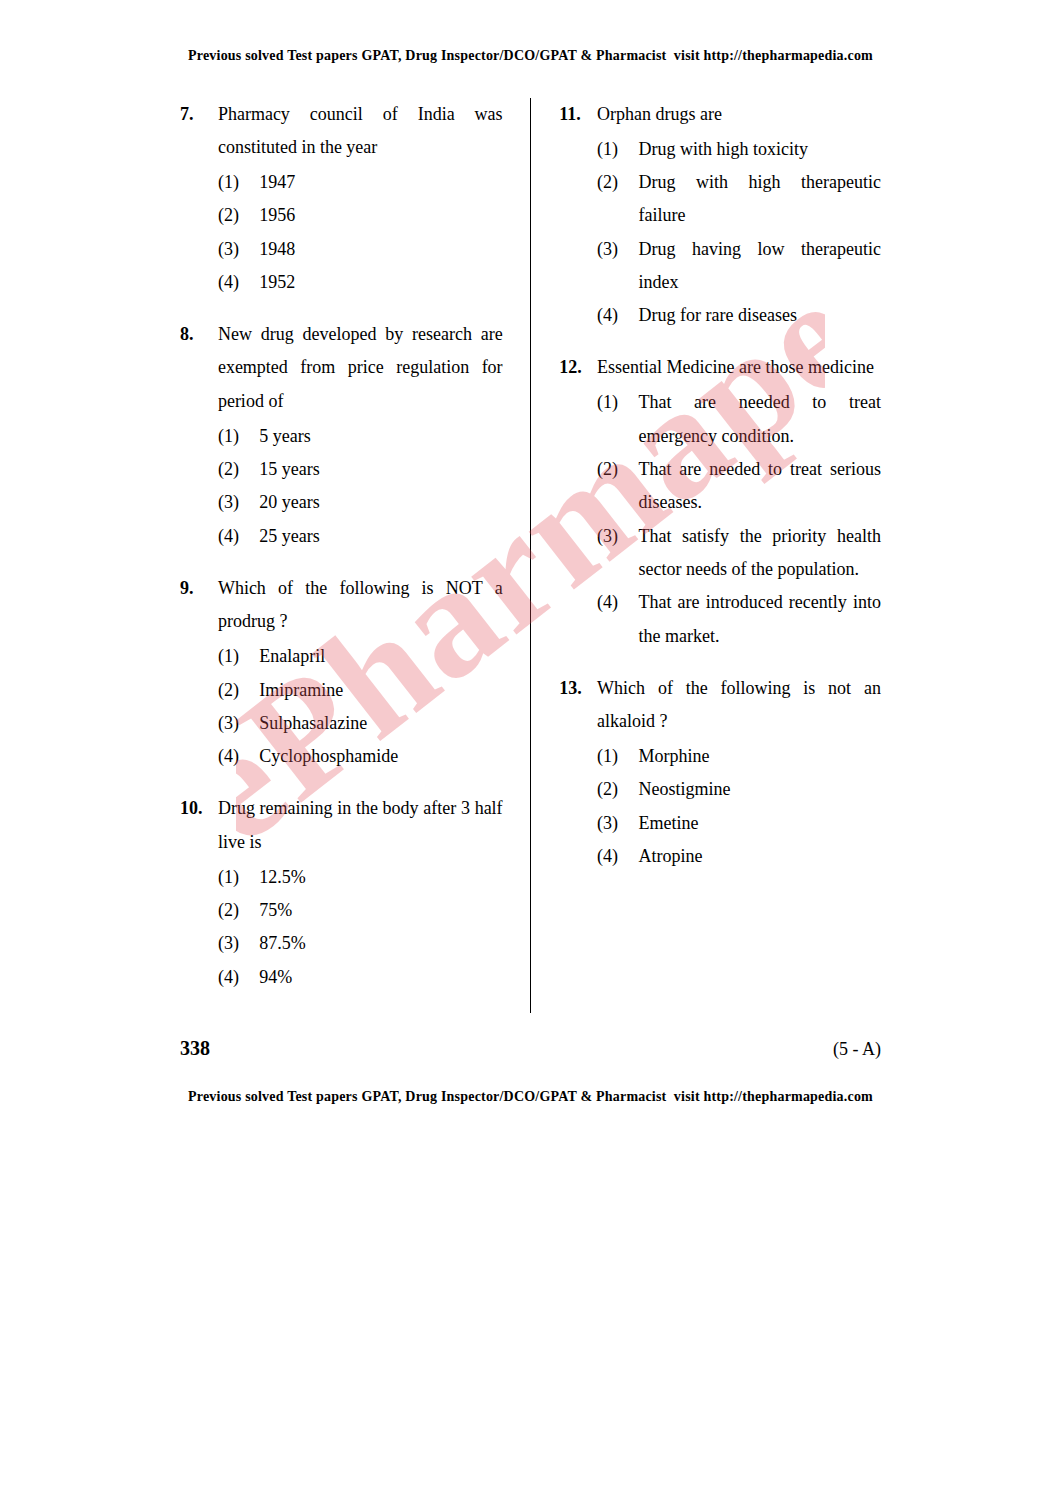Previous solved Test papers GPAT, Drug Inspector/DCO/GPAT & Pharmacist visit http://thepharmapedia.com
ThePharmapedia
7.
Pharmacy council of India was constituted in the year
(1) 1947
(2) 1956
(3) 1948
(4) 1952
8.
New drug developed by research are exempted from price regulation for period of
(1) 5 years
(2) 15 years
(3) 20 years
(4) 25 years
9.
Which of the following is NOT a prodrug ?
(1) Enalapril
(2) Imipramine
(3) Sulphasalazine
(4) Cyclophosphamide
10.
Drug remaining in the body after 3 half live is
(1) 12.5%
(2) 75%
(3) 87.5%
(4) 94%
11.
Orphan drugs are
(1) Drug with high toxicity
(2) Drug with high therapeutic failure
(3) Drug having low therapeutic index
(4) Drug for rare diseases
12.
Essential Medicine are those medicine
(1) That are needed to treat emergency condition.
(2) That are needed to treat serious diseases.
(3) That satisfy the priority health sector needs of the population.
(4) That are introduced recently into the market.
13.
Which of the following is not an alkaloid ?
(1) Morphine
(2) Neostigmine
(3) Emetine
(4) Atropine
338
(5 - A)
Previous solved Test papers GPAT, Drug Inspector/DCO/GPAT & Pharmacist visit http://thepharmapedia.com